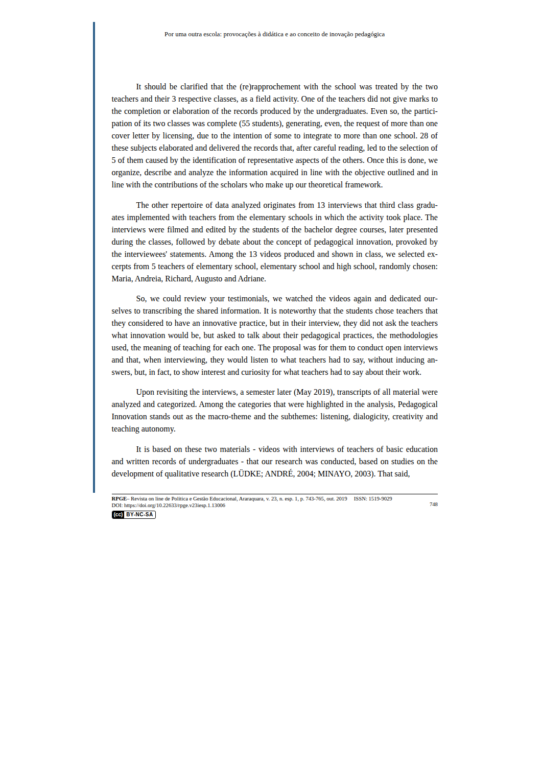Por uma outra escola: provocações à didática e ao conceito de inovação pedagógica
It should be clarified that the (re)rapprochement with the school was treated by the two teachers and their 3 respective classes, as a field activity. One of the teachers did not give marks to the completion or elaboration of the records produced by the undergraduates. Even so, the participation of its two classes was complete (55 students), generating, even, the request of more than one cover letter by licensing, due to the intention of some to integrate to more than one school. 28 of these subjects elaborated and delivered the records that, after careful reading, led to the selection of 5 of them caused by the identification of representative aspects of the others. Once this is done, we organize, describe and analyze the information acquired in line with the objective outlined and in line with the contributions of the scholars who make up our theoretical framework.
The other repertoire of data analyzed originates from 13 interviews that third class graduates implemented with teachers from the elementary schools in which the activity took place. The interviews were filmed and edited by the students of the bachelor degree courses, later presented during the classes, followed by debate about the concept of pedagogical innovation, provoked by the interviewees' statements. Among the 13 videos produced and shown in class, we selected excerpts from 5 teachers of elementary school, elementary school and high school, randomly chosen: Maria, Andreia, Richard, Augusto and Adriane.
So, we could review your testimonials, we watched the videos again and dedicated ourselves to transcribing the shared information. It is noteworthy that the students chose teachers that they considered to have an innovative practice, but in their interview, they did not ask the teachers what innovation would be, but asked to talk about their pedagogical practices, the methodologies used, the meaning of teaching for each one. The proposal was for them to conduct open interviews and that, when interviewing, they would listen to what teachers had to say, without inducing answers, but, in fact, to show interest and curiosity for what teachers had to say about their work.
Upon revisiting the interviews, a semester later (May 2019), transcripts of all material were analyzed and categorized. Among the categories that were highlighted in the analysis, Pedagogical Innovation stands out as the macro-theme and the subthemes: listening, dialogicity, creativity and teaching autonomy.
It is based on these two materials - videos with interviews of teachers of basic education and written records of undergraduates - that our research was conducted, based on studies on the development of qualitative research (LÜDKE; ANDRÉ, 2004; MINAYO, 2003). That said,
RPGE– Revista on line de Política e Gestão Educacional, Araraquara, v. 23, n. esp. 1, p. 743-765, out. 2019 ISSN: 1519-9029
DOI: https://doi.org/10.22633/rpge.v23iesp.1.13006
(cc) BY-NC-SA
748